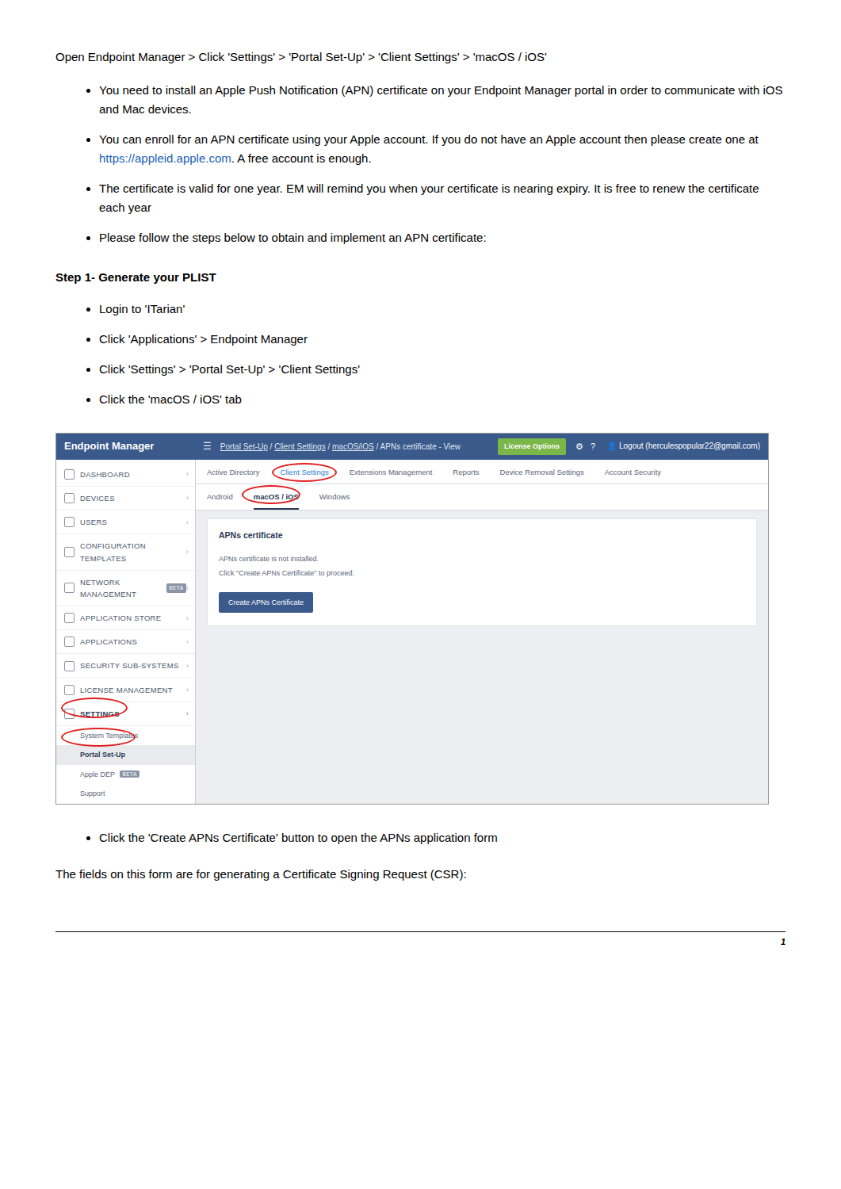Open Endpoint Manager > Click 'Settings' > 'Portal Set-Up' > 'Client Settings' > 'macOS / iOS'
You need to install an Apple Push Notification (APN) certificate on your Endpoint Manager portal in order to communicate with iOS and Mac devices.
You can enroll for an APN certificate using your Apple account. If you do not have an Apple account then please create one at https://appleid.apple.com. A free account is enough.
The certificate is valid for one year. EM will remind you when your certificate is nearing expiry. It is free to renew the certificate each year
Please follow the steps below to obtain and implement an APN certificate:
Step 1- Generate your PLIST
Login to 'ITarian'
Click 'Applications' > Endpoint Manager
Click 'Settings' > 'Portal Set-Up' > 'Client Settings'
Click the 'macOS / iOS' tab
Endpoint Manager
☰ Portal Set-Up / Client Settings / macOS/iOS / APNs certificate - View
License Options
⚙ ?
👤 Logout (herculespopular22@gmail.com)
DASHBOARD›
DEVICES›
USERS›
CONFIGURATION TEMPLATES›
NETWORK MANAGEMENT BETA›
APPLICATION STORE›
APPLICATIONS›
SECURITY SUB-SYSTEMS›
LICENSE MANAGEMENT›
SETTINGS›
System Templates
Portal Set-Up
Apple DEP BETA
Support
Active Directory
Client Settings
Extensions Management
Reports
Device Removal Settings
Account Security
Android
macOS / iOS
Windows
APNs certificate
APNs certificate is not installed.
Click "Create APNs Certificate" to proceed.
Create APNs Certificate
Click the 'Create APNs Certificate' button to open the APNs application form
The fields on this form are for generating a Certificate Signing Request (CSR):
1